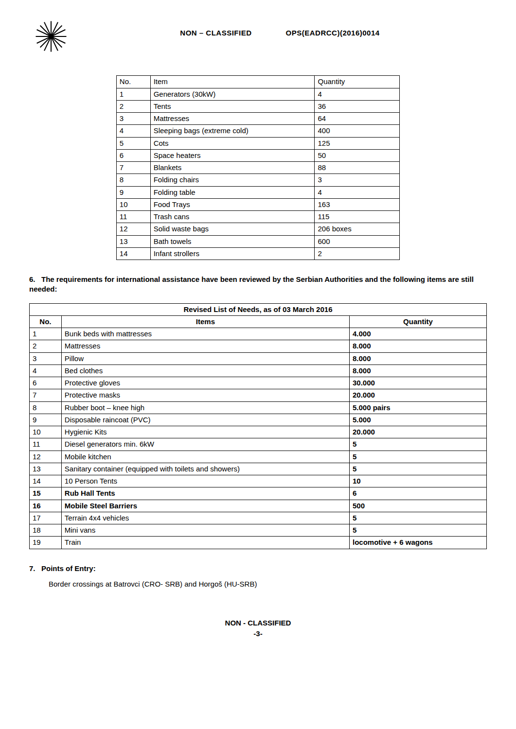NON – CLASSIFIEDOPS(EADRCC)(2016)0014
| No. | Item | Quantity |
| 1 | Generators (30kW) | 4 |
| 2 | Tents | 36 |
| 3 | Mattresses | 64 |
| 4 | Sleeping bags (extreme cold) | 400 |
| 5 | Cots | 125 |
| 6 | Space heaters | 50 |
| 7 | Blankets | 88 |
| 8 | Folding chairs | 3 |
| 9 | Folding table | 4 |
| 10 | Food Trays | 163 |
| 11 | Trash cans | 115 |
| 12 | Solid waste bags | 206 boxes |
| 13 | Bath towels | 600 |
| 14 | Infant strollers | 2 |
6. The requirements for international assistance have been reviewed by the Serbian Authorities and the following items are still needed:
| Revised List of Needs, as of 03 March 2016 |
| --- |
| No. | Items | Quantity |
| 1 | Bunk beds with mattresses | 4.000 |
| 2 | Mattresses | 8.000 |
| 3 | Pillow | 8.000 |
| 4 | Bed clothes | 8.000 |
| 6 | Protective gloves | 30.000 |
| 7 | Protective masks | 20.000 |
| 8 | Rubber boot – knee high | 5.000 pairs |
| 9 | Disposable raincoat (PVC) | 5.000 |
| 10 | Hygienic Kits | 20.000 |
| 11 | Diesel generators min. 6kW | 5 |
| 12 | Mobile kitchen | 5 |
| 13 | Sanitary container (equipped with toilets and showers) | 5 |
| 14 | 10 Person Tents | 10 |
| 15 | Rub Hall Tents | 6 |
| 16 | Mobile Steel Barriers | 500 |
| 17 | Terrain 4x4 vehicles | 5 |
| 18 | Mini vans | 5 |
| 19 | Train | locomotive + 6 wagons |
7. Points of Entry:
Border crossings at Batrovci (CRO- SRB) and Horgoš (HU-SRB)
NON - CLASSIFIED
-3-